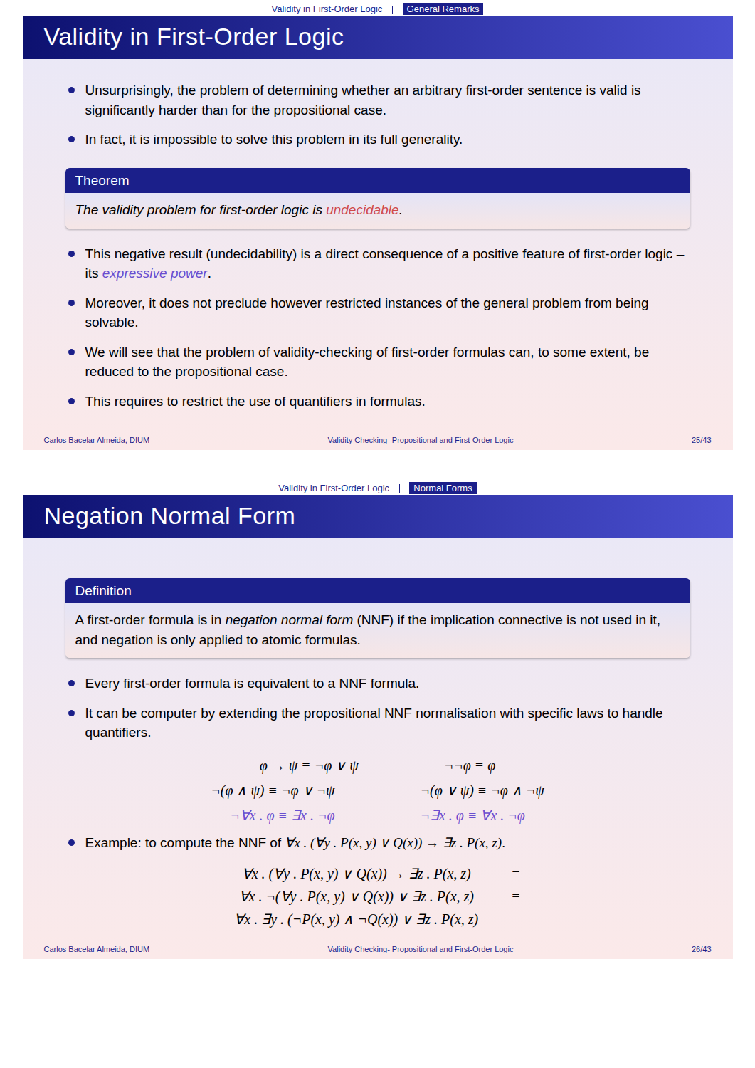Validity in First-Order Logic General Remarks
Validity in First-Order Logic
Unsurprisingly, the problem of determining whether an arbitrary first-order sentence is valid is significantly harder than for the propositional case.
In fact, it is impossible to solve this problem in its full generality.
Theorem
The validity problem for first-order logic is undecidable.
This negative result (undecidability) is a direct consequence of a positive feature of first-order logic – its expressive power.
Moreover, it does not preclude however restricted instances of the general problem from being solvable.
We will see that the problem of validity-checking of first-order formulas can, to some extent, be reduced to the propositional case.
This requires to restrict the use of quantifiers in formulas.
Carlos Bacelar Almeida, DIUM Validity Checking- Propositional and First-Order Logic 25/43
Validity in First-Order Logic Normal Forms
Negation Normal Form
Definition
A first-order formula is in negation normal form (NNF) if the implication connective is not used in it, and negation is only applied to atomic formulas.
Every first-order formula is equivalent to a NNF formula.
It can be computer by extending the propositional NNF normalisation with specific laws to handle quantifiers.
φ → ψ ≡ ¬φ ∨ ψ ¬¬φ ≡ φ
¬(φ ∧ ψ) ≡ ¬φ ∨ ¬ψ ¬(φ ∨ ψ) ≡ ¬φ ∧ ¬ψ
¬∀x . φ ≡ ∃x . ¬φ ¬∃x . φ ≡ ∀x . ¬φ
Example: to compute the NNF of ∀x . (∀y . P(x, y) ∨ Q(x)) → ∃z . P(x, z).
| ∀x . (∀y . P(x, y) ∨ Q(x)) → ∃z . P(x, z) | ≡ |
| ∀x . ¬(∀y . P(x, y) ∨ Q(x)) ∨ ∃z . P(x, z) | ≡ |
| ∀x . ∃y . (¬P(x, y) ∧ ¬Q(x)) ∨ ∃z . P(x, z) | |
Carlos Bacelar Almeida, DIUM Validity Checking- Propositional and First-Order Logic 26/43